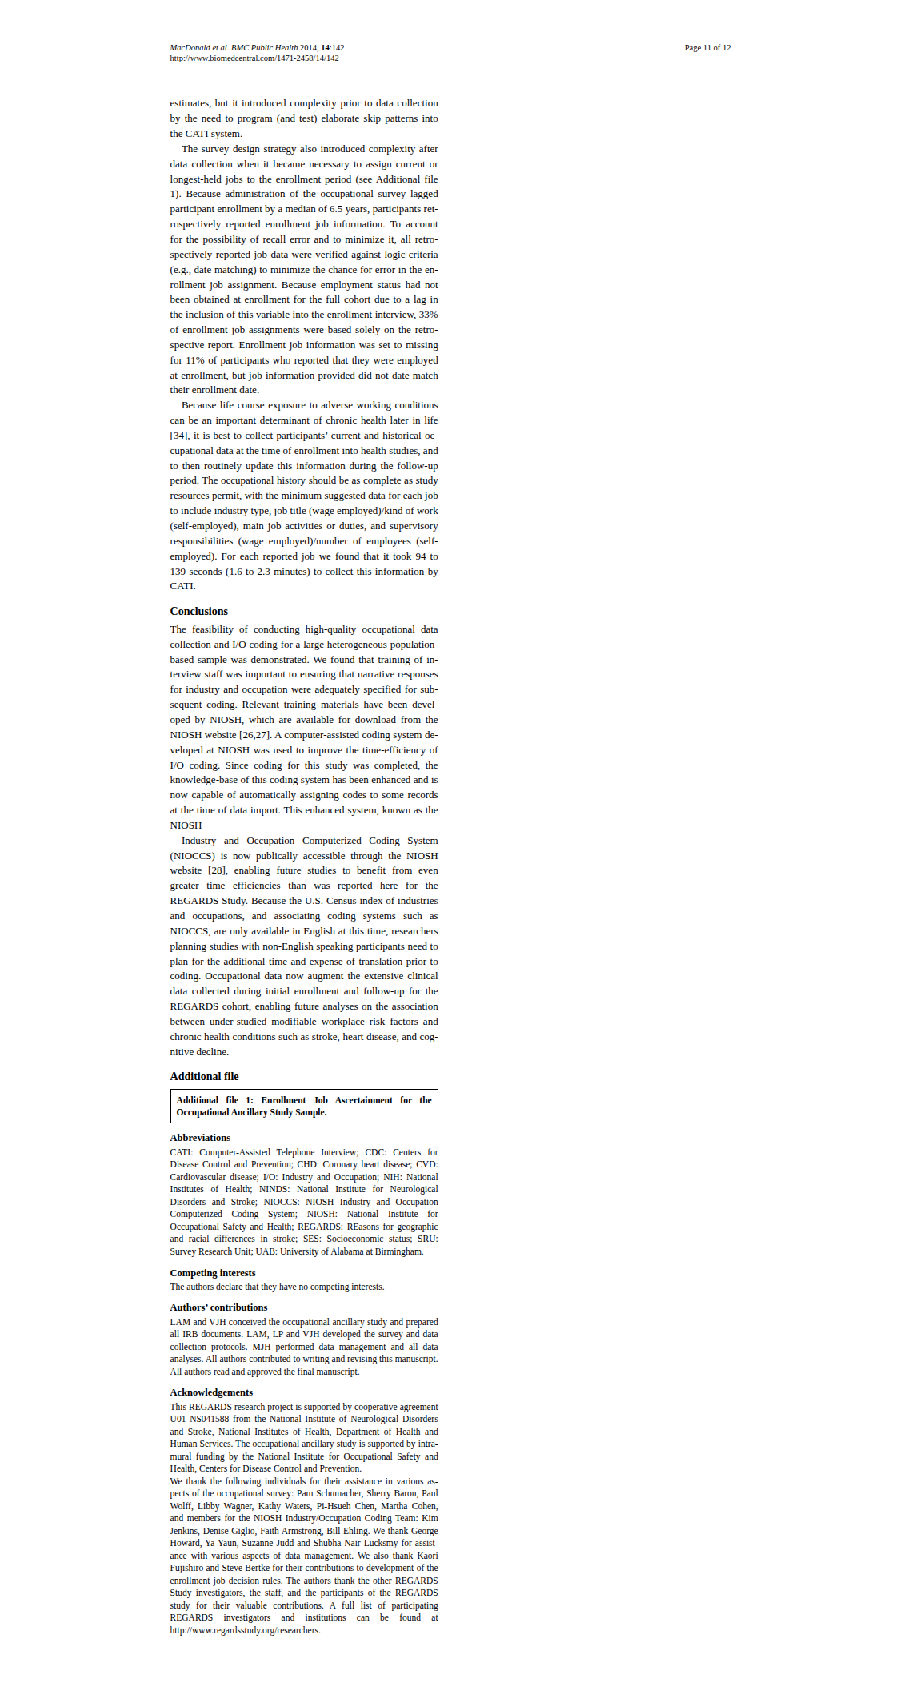MacDonald et al. BMC Public Health 2014, 14:142
http://www.biomedcentral.com/1471-2458/14/142
Page 11 of 12
estimates, but it introduced complexity prior to data collection by the need to program (and test) elaborate skip patterns into the CATI system.
The survey design strategy also introduced complexity after data collection when it became necessary to assign current or longest-held jobs to the enrollment period (see Additional file 1). Because administration of the occupational survey lagged participant enrollment by a median of 6.5 years, participants retrospectively reported enrollment job information. To account for the possibility of recall error and to minimize it, all retrospectively reported job data were verified against logic criteria (e.g., date matching) to minimize the chance for error in the enrollment job assignment. Because employment status had not been obtained at enrollment for the full cohort due to a lag in the inclusion of this variable into the enrollment interview, 33% of enrollment job assignments were based solely on the retrospective report. Enrollment job information was set to missing for 11% of participants who reported that they were employed at enrollment, but job information provided did not date-match their enrollment date.
Because life course exposure to adverse working conditions can be an important determinant of chronic health later in life [34], it is best to collect participants’ current and historical occupational data at the time of enrollment into health studies, and to then routinely update this information during the follow-up period. The occupational history should be as complete as study resources permit, with the minimum suggested data for each job to include industry type, job title (wage employed)/kind of work (self-employed), main job activities or duties, and supervisory responsibilities (wage employed)/number of employees (self-employed). For each reported job we found that it took 94 to 139 seconds (1.6 to 2.3 minutes) to collect this information by CATI.
Conclusions
The feasibility of conducting high-quality occupational data collection and I/O coding for a large heterogeneous population-based sample was demonstrated. We found that training of interview staff was important to ensuring that narrative responses for industry and occupation were adequately specified for subsequent coding. Relevant training materials have been developed by NIOSH, which are available for download from the NIOSH website [26,27]. A computer-assisted coding system developed at NIOSH was used to improve the time-efficiency of I/O coding. Since coding for this study was completed, the knowledge-base of this coding system has been enhanced and is now capable of automatically assigning codes to some records at the time of data import. This enhanced system, known as the NIOSH
Industry and Occupation Computerized Coding System (NIOCCS) is now publically accessible through the NIOSH website [28], enabling future studies to benefit from even greater time efficiencies than was reported here for the REGARDS Study. Because the U.S. Census index of industries and occupations, and associating coding systems such as NIOCCS, are only available in English at this time, researchers planning studies with non-English speaking participants need to plan for the additional time and expense of translation prior to coding. Occupational data now augment the extensive clinical data collected during initial enrollment and follow-up for the REGARDS cohort, enabling future analyses on the association between under-studied modifiable workplace risk factors and chronic health conditions such as stroke, heart disease, and cognitive decline.
Additional file
Additional file 1: Enrollment Job Ascertainment for the Occupational Ancillary Study Sample.
Abbreviations
CATI: Computer-Assisted Telephone Interview; CDC: Centers for Disease Control and Prevention; CHD: Coronary heart disease; CVD: Cardiovascular disease; I/O: Industry and Occupation; NIH: National Institutes of Health; NINDS: National Institute for Neurological Disorders and Stroke; NIOCCS: NIOSH Industry and Occupation Computerized Coding System; NIOSH: National Institute for Occupational Safety and Health; REGARDS: REasons for geographic and racial differences in stroke; SES: Socioeconomic status; SRU: Survey Research Unit; UAB: University of Alabama at Birmingham.
Competing interests
The authors declare that they have no competing interests.
Authors’ contributions
LAM and VJH conceived the occupational ancillary study and prepared all IRB documents. LAM, LP and VJH developed the survey and data collection protocols. MJH performed data management and all data analyses. All authors contributed to writing and revising this manuscript. All authors read and approved the final manuscript.
Acknowledgements
This REGARDS research project is supported by cooperative agreement U01 NS041588 from the National Institute of Neurological Disorders and Stroke, National Institutes of Health, Department of Health and Human Services. The occupational ancillary study is supported by intramural funding by the National Institute for Occupational Safety and Health, Centers for Disease Control and Prevention.
We thank the following individuals for their assistance in various aspects of the occupational survey: Pam Schumacher, Sherry Baron, Paul Wolff, Libby Wagner, Kathy Waters, Pi-Hsueh Chen, Martha Cohen, and members for the NIOSH Industry/Occupation Coding Team: Kim Jenkins, Denise Giglio, Faith Armstrong, Bill Ehling. We thank George Howard, Ya Yaun, Suzanne Judd and Shubha Nair Lucksmy for assistance with various aspects of data management. We also thank Kaori Fujishiro and Steve Bertke for their contributions to development of the enrollment job decision rules. The authors thank the other REGARDS Study investigators, the staff, and the participants of the REGARDS study for their valuable contributions. A full list of participating REGARDS investigators and institutions can be found at http://www.regardsstudy.org/researchers.